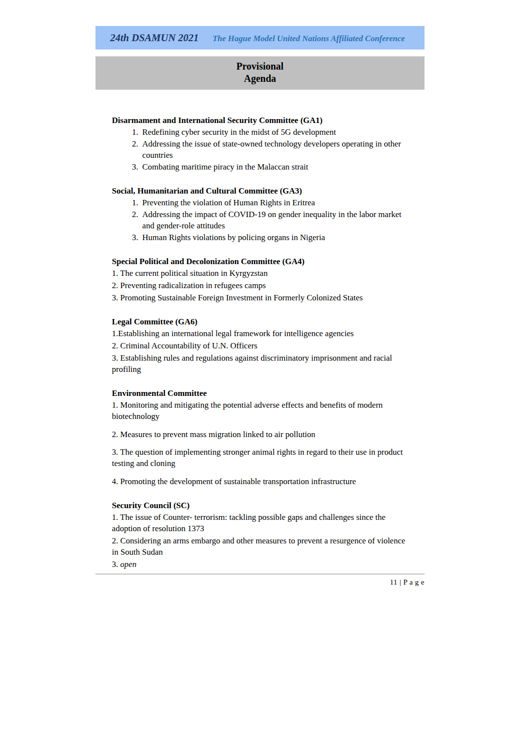24th DSAMUN 2021 The Hague Model United Nations Affiliated Conference
Provisional
Agenda
Disarmament and International Security Committee (GA1)
Redefining cyber security in the midst of 5G development
Addressing the issue of state-owned technology developers operating in other countries
Combating maritime piracy in the Malaccan strait
Social, Humanitarian and Cultural Committee (GA3)
Preventing the violation of Human Rights in Eritrea
Addressing the impact of COVID-19 on gender inequality in the labor market and gender-role attitudes
Human Rights violations by policing organs in Nigeria
Special Political and Decolonization Committee (GA4)
1. The current political situation in Kyrgyzstan
2. Preventing radicalization in refugees camps
3. Promoting Sustainable Foreign Investment in Formerly Colonized States
Legal Committee (GA6)
1.Establishing an international legal framework for intelligence agencies
2. Criminal Accountability of U.N. Officers
3. Establishing rules and regulations against discriminatory imprisonment and racial profiling
Environmental Committee
1. Monitoring and mitigating the potential adverse effects and benefits of modern biotechnology
2. Measures to prevent mass migration linked to air pollution
3. The question of implementing stronger animal rights in regard to their use in product testing and cloning
4. Promoting the development of sustainable transportation infrastructure
Security Council (SC)
1. The issue of Counter- terrorism: tackling possible gaps and challenges since the adoption of resolution 1373
2. Considering an arms embargo and other measures to prevent a resurgence of violence in South Sudan
3. open
11 | P a g e